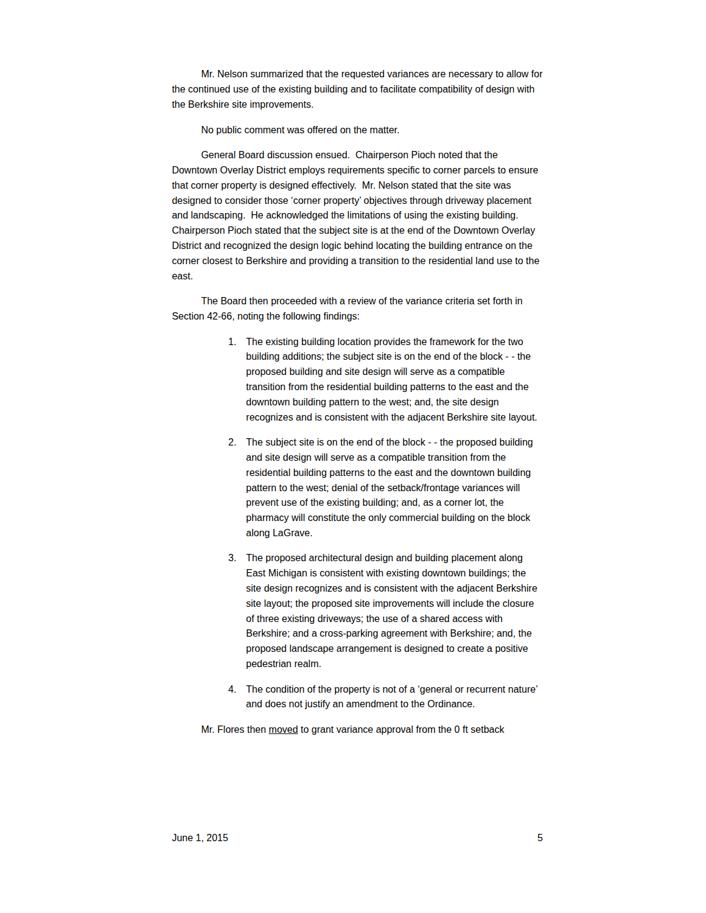Mr. Nelson summarized that the requested variances are necessary to allow for the continued use of the existing building and to facilitate compatibility of design with the Berkshire site improvements.
No public comment was offered on the matter.
General Board discussion ensued. Chairperson Pioch noted that the Downtown Overlay District employs requirements specific to corner parcels to ensure that corner property is designed effectively. Mr. Nelson stated that the site was designed to consider those ‘corner property’ objectives through driveway placement and landscaping. He acknowledged the limitations of using the existing building. Chairperson Pioch stated that the subject site is at the end of the Downtown Overlay District and recognized the design logic behind locating the building entrance on the corner closest to Berkshire and providing a transition to the residential land use to the east.
The Board then proceeded with a review of the variance criteria set forth in Section 42-66, noting the following findings:
The existing building location provides the framework for the two building additions; the subject site is on the end of the block - - the proposed building and site design will serve as a compatible transition from the residential building patterns to the east and the downtown building pattern to the west; and, the site design recognizes and is consistent with the adjacent Berkshire site layout.
The subject site is on the end of the block - - the proposed building and site design will serve as a compatible transition from the residential building patterns to the east and the downtown building pattern to the west; denial of the setback/frontage variances will prevent use of the existing building; and, as a corner lot, the pharmacy will constitute the only commercial building on the block along LaGrave.
The proposed architectural design and building placement along East Michigan is consistent with existing downtown buildings; the site design recognizes and is consistent with the adjacent Berkshire site layout; the proposed site improvements will include the closure of three existing driveways; the use of a shared access with Berkshire; and a cross-parking agreement with Berkshire; and, the proposed landscape arrangement is designed to create a positive pedestrian realm.
The condition of the property is not of a ‘general or recurrent nature’ and does not justify an amendment to the Ordinance.
Mr. Flores then moved to grant variance approval from the 0 ft setback
June 1, 2015
5